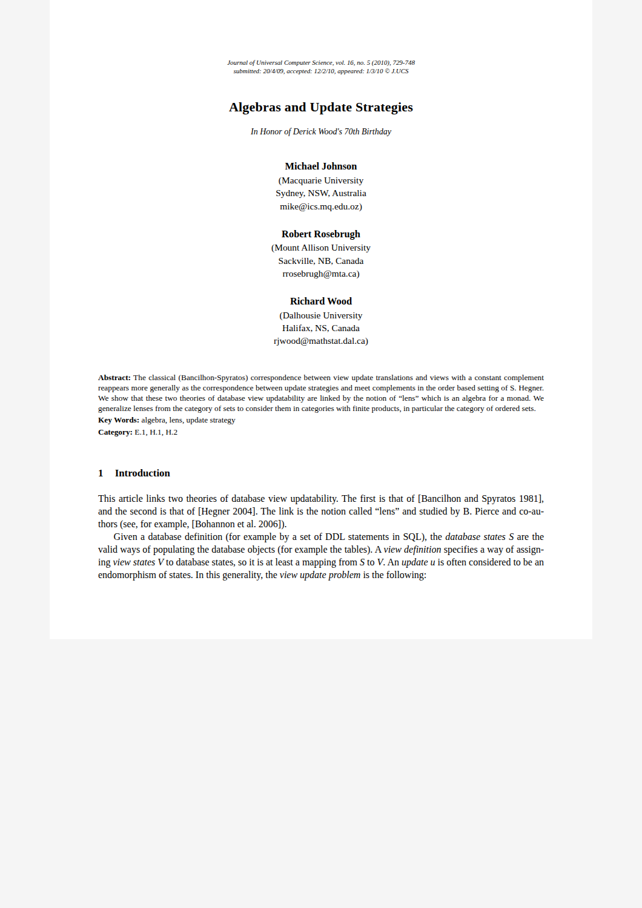Journal of Universal Computer Science, vol. 16, no. 5 (2010), 729-748
submitted: 20/4/09, accepted: 12/2/10, appeared: 1/3/10 © J.UCS
Algebras and Update Strategies
In Honor of Derick Wood's 70th Birthday
Michael Johnson
(Macquarie University
Sydney, NSW, Australia
mike@ics.mq.edu.oz)
Robert Rosebrugh
(Mount Allison University
Sackville, NB, Canada
rrosebrugh@mta.ca)
Richard Wood
(Dalhousie University
Halifax, NS, Canada
rjwood@mathstat.dal.ca)
Abstract: The classical (Bancilhon-Spyratos) correspondence between view update translations and views with a constant complement reappears more generally as the correspondence between update strategies and meet complements in the order based setting of S. Hegner. We show that these two theories of database view updatability are linked by the notion of “lens” which is an algebra for a monad. We generalize lenses from the category of sets to consider them in categories with finite products, in particular the category of ordered sets.
Key Words: algebra, lens, update strategy
Category: E.1, H.1, H.2
1 Introduction
This article links two theories of database view updatability. The first is that of [Bancilhon and Spyratos 1981], and the second is that of [Hegner 2004]. The link is the notion called “lens” and studied by B. Pierce and co-authors (see, for example, [Bohannon et al. 2006]).
Given a database definition (for example by a set of DDL statements in SQL), the database states S are the valid ways of populating the database objects (for example the tables). A view definition specifies a way of assigning view states V to database states, so it is at least a mapping from S to V. An update u is often considered to be an endomorphism of states. In this generality, the view update problem is the following: